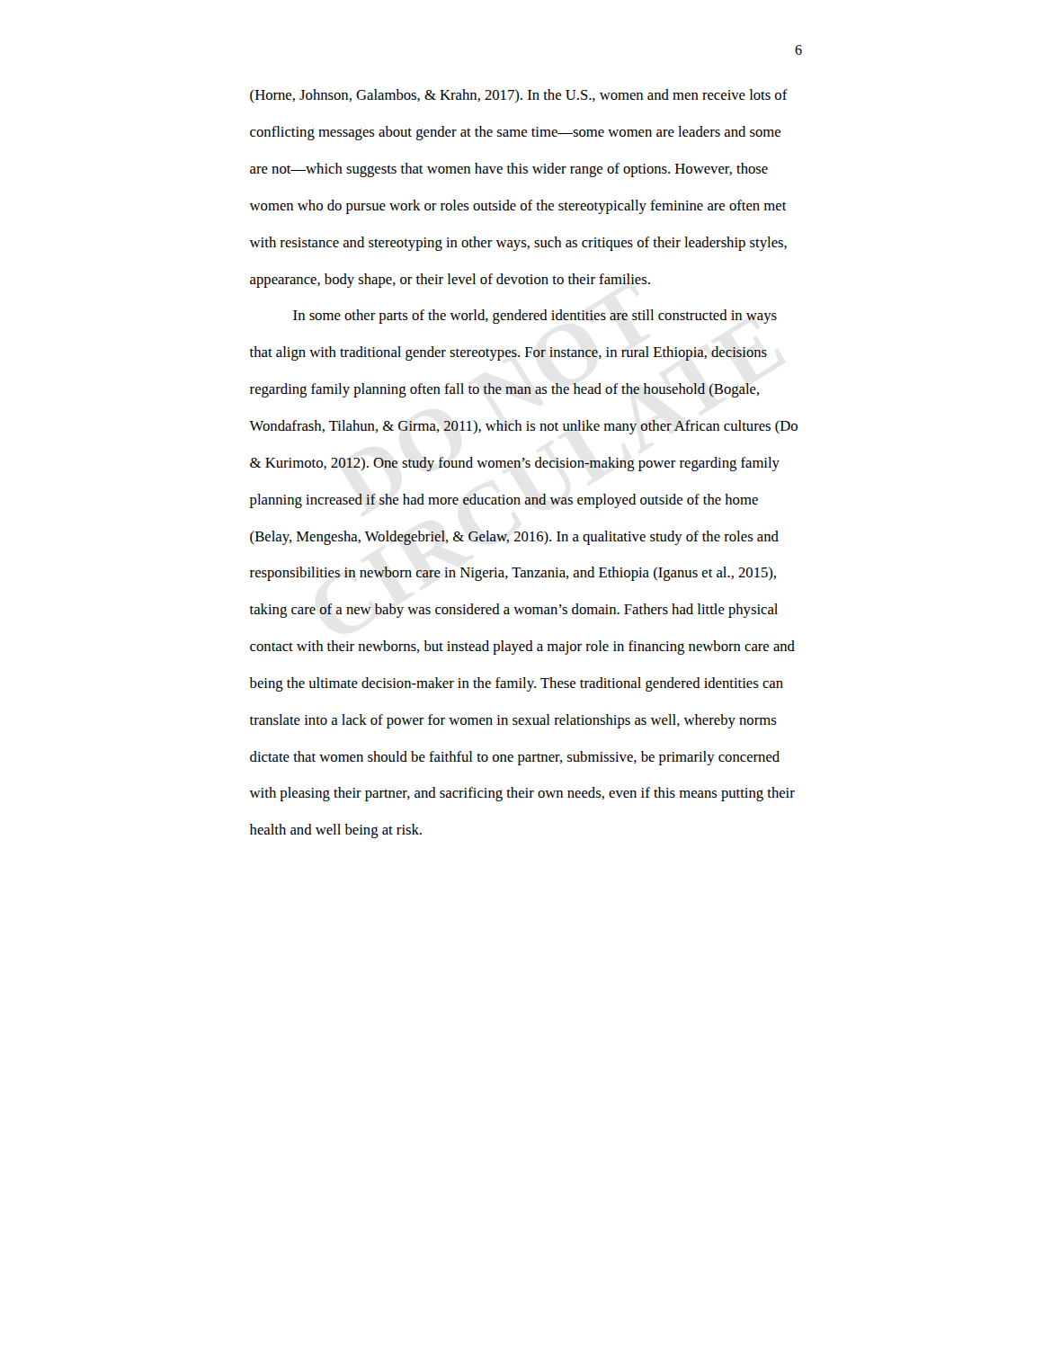6
DO NOT
CIRCULATE
(Horne, Johnson, Galambos, & Krahn, 2017). In the U.S., women and men receive lots of conflicting messages about gender at the same time—some women are leaders and some are not—which suggests that women have this wider range of options. However, those women who do pursue work or roles outside of the stereotypically feminine are often met with resistance and stereotyping in other ways, such as critiques of their leadership styles, appearance, body shape, or their level of devotion to their families.
In some other parts of the world, gendered identities are still constructed in ways that align with traditional gender stereotypes. For instance, in rural Ethiopia, decisions regarding family planning often fall to the man as the head of the household (Bogale, Wondafrash, Tilahun, & Girma, 2011), which is not unlike many other African cultures (Do & Kurimoto, 2012). One study found women’s decision-making power regarding family planning increased if she had more education and was employed outside of the home (Belay, Mengesha, Woldegebriel, & Gelaw, 2016). In a qualitative study of the roles and responsibilities in newborn care in Nigeria, Tanzania, and Ethiopia (Iganus et al., 2015), taking care of a new baby was considered a woman’s domain. Fathers had little physical contact with their newborns, but instead played a major role in financing newborn care and being the ultimate decision-maker in the family. These traditional gendered identities can translate into a lack of power for women in sexual relationships as well, whereby norms dictate that women should be faithful to one partner, submissive, be primarily concerned with pleasing their partner, and sacrificing their own needs, even if this means putting their health and well being at risk.